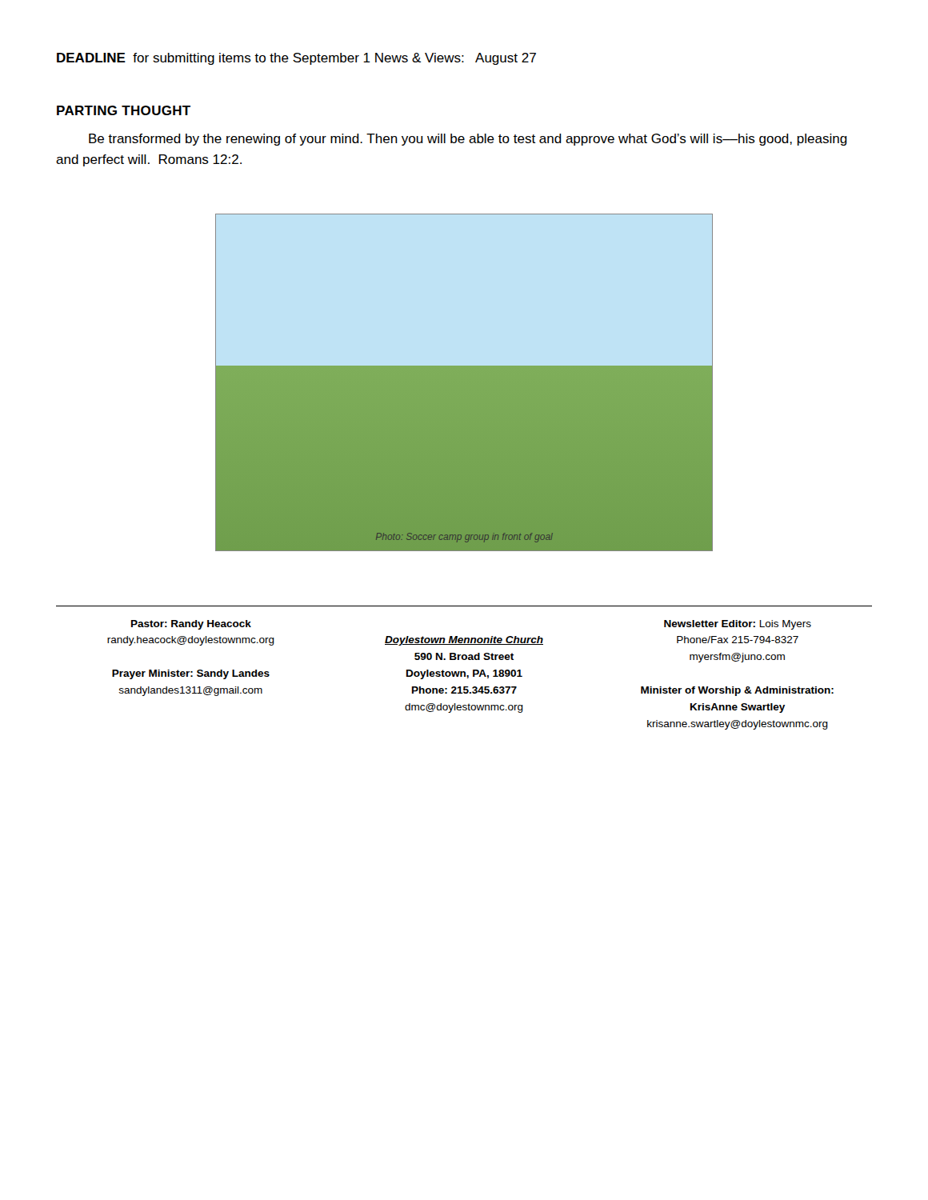DEADLINE for submitting items to the September 1 News & Views: August 27
PARTING THOUGHT
Be transformed by the renewing of your mind. Then you will be able to test and approve what God’s will is––his good, pleasing and perfect will. Romans 12:2.
Photo: Soccer camp group in front of goal
| Pastor: Randy Heacock | | Newsletter Editor: Lois Myers |
| randy.heacock@doylestownmc.org | Doylestown Mennonite Church | Phone/Fax 215-794-8327 |
| | 590 N. Broad Street | myersfm@juno.com |
| Prayer Minister: Sandy Landes | Doylestown, PA, 18901 | |
| sandylandes1311@gmail.com | Phone: 215.345.6377 | Minister of Worship & Administration: |
| | dmc@doylestownmc.org | KrisAnne Swartley |
| | | krisanne.swartley@doylestownmc.org |